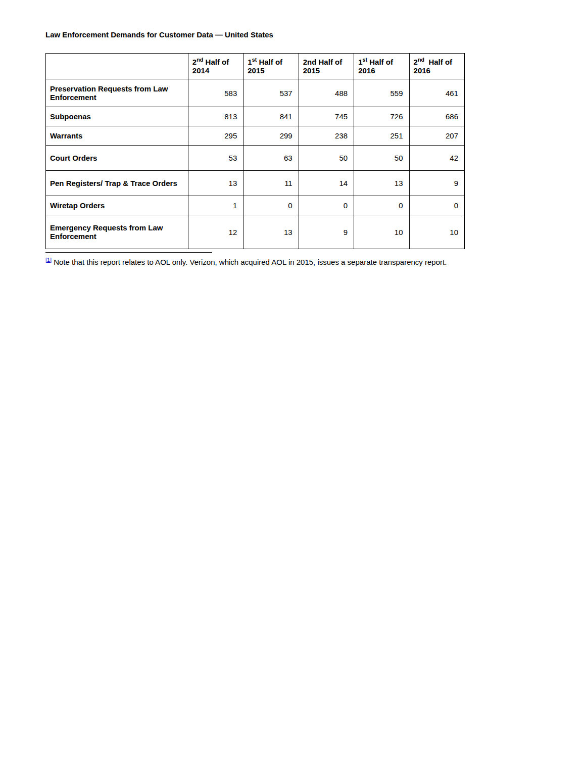Law Enforcement Demands for Customer Data — United States
| | 2 nd Half of 2014 | 1 st Half of 2015 | 2nd Half of 2015 | 1 st Half of 2016 | 2 nd Half of 2016 |
| --- | --- | --- | --- | --- | --- |
| Preservation Requests from Law Enforcement | 583 | 537 | 488 | 559 | 461 |
| Subpoenas | 813 | 841 | 745 | 726 | 686 |
| Warrants | 295 | 299 | 238 | 251 | 207 |
| Court Orders | 53 | 63 | 50 | 50 | 42 |
| Pen Registers/ Trap & Trace Orders | 13 | 11 | 14 | 13 | 9 |
| Wiretap Orders | 1 | 0 | 0 | 0 | 0 |
| Emergency Requests from Law Enforcement | 12 | 13 | 9 | 10 | 10 |
[1] Note that this report relates to AOL only. Verizon, which acquired AOL in 2015, issues a separate transparency report.